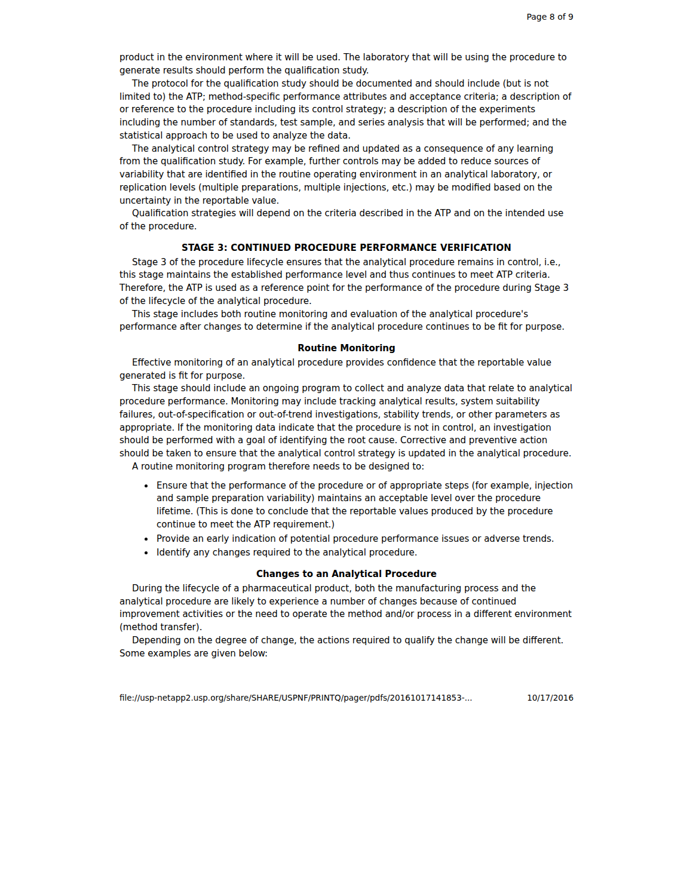Page 8 of 9
product in the environment where it will be used. The laboratory that will be using the procedure to generate results should perform the qualification study.
The protocol for the qualification study should be documented and should include (but is not limited to) the ATP; method-specific performance attributes and acceptance criteria; a description of or reference to the procedure including its control strategy; a description of the experiments including the number of standards, test sample, and series analysis that will be performed; and the statistical approach to be used to analyze the data.
The analytical control strategy may be refined and updated as a consequence of any learning from the qualification study. For example, further controls may be added to reduce sources of variability that are identified in the routine operating environment in an analytical laboratory, or replication levels (multiple preparations, multiple injections, etc.) may be modified based on the uncertainty in the reportable value.
Qualification strategies will depend on the criteria described in the ATP and on the intended use of the procedure.
STAGE 3: CONTINUED PROCEDURE PERFORMANCE VERIFICATION
Stage 3 of the procedure lifecycle ensures that the analytical procedure remains in control, i.e., this stage maintains the established performance level and thus continues to meet ATP criteria. Therefore, the ATP is used as a reference point for the performance of the procedure during Stage 3 of the lifecycle of the analytical procedure.
This stage includes both routine monitoring and evaluation of the analytical procedure's performance after changes to determine if the analytical procedure continues to be fit for purpose.
Routine Monitoring
Effective monitoring of an analytical procedure provides confidence that the reportable value generated is fit for purpose.
This stage should include an ongoing program to collect and analyze data that relate to analytical procedure performance. Monitoring may include tracking analytical results, system suitability failures, out-of-specification or out-of-trend investigations, stability trends, or other parameters as appropriate. If the monitoring data indicate that the procedure is not in control, an investigation should be performed with a goal of identifying the root cause. Corrective and preventive action should be taken to ensure that the analytical control strategy is updated in the analytical procedure.
A routine monitoring program therefore needs to be designed to:
Ensure that the performance of the procedure or of appropriate steps (for example, injection and sample preparation variability) maintains an acceptable level over the procedure lifetime. (This is done to conclude that the reportable values produced by the procedure continue to meet the ATP requirement.)
Provide an early indication of potential procedure performance issues or adverse trends.
Identify any changes required to the analytical procedure.
Changes to an Analytical Procedure
During the lifecycle of a pharmaceutical product, both the manufacturing process and the analytical procedure are likely to experience a number of changes because of continued improvement activities or the need to operate the method and/or process in a different environment (method transfer).
Depending on the degree of change, the actions required to qualify the change will be different. Some examples are given below:
file://usp-netapp2.usp.org/share/SHARE/USPNF/PRINTQ/pager/pdfs/20161017141853-... 10/17/2016